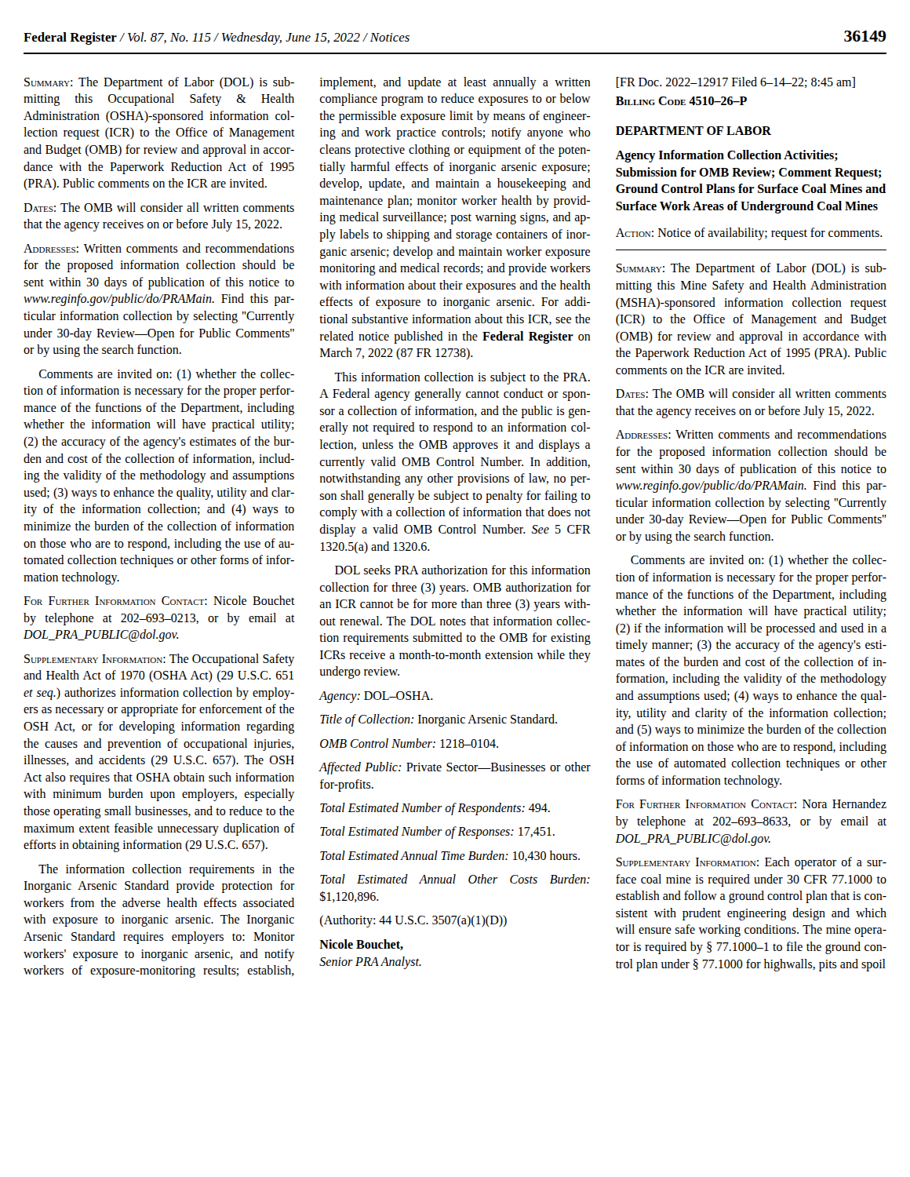Federal Register / Vol. 87, No. 115 / Wednesday, June 15, 2022 / Notices
36149
Summary: The Department of Labor (DOL) is submitting this Occupational Safety & Health Administration (OSHA)-sponsored information collection request (ICR) to the Office of Management and Budget (OMB) for review and approval in accordance with the Paperwork Reduction Act of 1995 (PRA). Public comments on the ICR are invited.
Dates: The OMB will consider all written comments that the agency receives on or before July 15, 2022.
Addresses: Written comments and recommendations for the proposed information collection should be sent within 30 days of publication of this notice to www.reginfo.gov/public/do/PRAMain. Find this particular information collection by selecting ''Currently under 30-day Review—Open for Public Comments'' or by using the search function.
Comments are invited on: (1) whether the collection of information is necessary for the proper performance of the functions of the Department, including whether the information will have practical utility; (2) the accuracy of the agency's estimates of the burden and cost of the collection of information, including the validity of the methodology and assumptions used; (3) ways to enhance the quality, utility and clarity of the information collection; and (4) ways to minimize the burden of the collection of information on those who are to respond, including the use of automated collection techniques or other forms of information technology.
For Further Information Contact: Nicole Bouchet by telephone at 202–693–0213, or by email at DOL_PRA_PUBLIC@dol.gov.
Supplementary Information: The Occupational Safety and Health Act of 1970 (OSHA Act) (29 U.S.C. 651 et seq.) authorizes information collection by employers as necessary or appropriate for enforcement of the OSH Act, or for developing information regarding the causes and prevention of occupational injuries, illnesses, and accidents (29 U.S.C. 657). The OSH Act also requires that OSHA obtain such information with minimum burden upon employers, especially those operating small businesses, and to reduce to the maximum extent feasible unnecessary duplication of efforts in obtaining information (29 U.S.C. 657).
The information collection requirements in the Inorganic Arsenic Standard provide protection for workers from the adverse health effects associated with exposure to inorganic arsenic. The Inorganic Arsenic Standard requires employers to: Monitor workers' exposure to inorganic arsenic, and notify workers of exposure-monitoring results; establish, implement, and update at least annually a written compliance program to reduce exposures to or below the permissible exposure limit by means of engineering and work practice controls; notify anyone who cleans protective clothing or equipment of the potentially harmful effects of inorganic arsenic exposure; develop, update, and maintain a housekeeping and maintenance plan; monitor worker health by providing medical surveillance; post warning signs, and apply labels to shipping and storage containers of inorganic arsenic; develop and maintain worker exposure monitoring and medical records; and provide workers with information about their exposures and the health effects of exposure to inorganic arsenic. For additional substantive information about this ICR, see the related notice published in the Federal Register on March 7, 2022 (87 FR 12738).
This information collection is subject to the PRA. A Federal agency generally cannot conduct or sponsor a collection of information, and the public is generally not required to respond to an information collection, unless the OMB approves it and displays a currently valid OMB Control Number. In addition, notwithstanding any other provisions of law, no person shall generally be subject to penalty for failing to comply with a collection of information that does not display a valid OMB Control Number. See 5 CFR 1320.5(a) and 1320.6.
DOL seeks PRA authorization for this information collection for three (3) years. OMB authorization for an ICR cannot be for more than three (3) years without renewal. The DOL notes that information collection requirements submitted to the OMB for existing ICRs receive a month-to-month extension while they undergo review.
Agency: DOL–OSHA.
Title of Collection: Inorganic Arsenic Standard.
OMB Control Number: 1218–0104.
Affected Public: Private Sector—Businesses or other for-profits.
Total Estimated Number of Respondents: 494.
Total Estimated Number of Responses: 17,451.
Total Estimated Annual Time Burden: 10,430 hours.
Total Estimated Annual Other Costs Burden: $1,120,896.
(Authority: 44 U.S.C. 3507(a)(1)(D))
Nicole Bouchet,
Senior PRA Analyst.
[FR Doc. 2022–12917 Filed 6–14–22; 8:45 am]
Billing Code 4510–26–P
DEPARTMENT OF LABOR
Agency Information Collection Activities; Submission for OMB Review; Comment Request; Ground Control Plans for Surface Coal Mines and Surface Work Areas of Underground Coal Mines
Action: Notice of availability; request for comments.
Summary: The Department of Labor (DOL) is submitting this Mine Safety and Health Administration (MSHA)-sponsored information collection request (ICR) to the Office of Management and Budget (OMB) for review and approval in accordance with the Paperwork Reduction Act of 1995 (PRA). Public comments on the ICR are invited.
Dates: The OMB will consider all written comments that the agency receives on or before July 15, 2022.
Addresses: Written comments and recommendations for the proposed information collection should be sent within 30 days of publication of this notice to www.reginfo.gov/public/do/PRAMain. Find this particular information collection by selecting ''Currently under 30-day Review—Open for Public Comments'' or by using the search function.
Comments are invited on: (1) whether the collection of information is necessary for the proper performance of the functions of the Department, including whether the information will have practical utility; (2) if the information will be processed and used in a timely manner; (3) the accuracy of the agency's estimates of the burden and cost of the collection of information, including the validity of the methodology and assumptions used; (4) ways to enhance the quality, utility and clarity of the information collection; and (5) ways to minimize the burden of the collection of information on those who are to respond, including the use of automated collection techniques or other forms of information technology.
For Further Information Contact: Nora Hernandez by telephone at 202–693–8633, or by email at DOL_PRA_PUBLIC@dol.gov.
Supplementary Information: Each operator of a surface coal mine is required under 30 CFR 77.1000 to establish and follow a ground control plan that is consistent with prudent engineering design and which will ensure safe working conditions. The mine operator is required by § 77.1000–1 to file the ground control plan under § 77.1000 for highwalls, pits and spoil